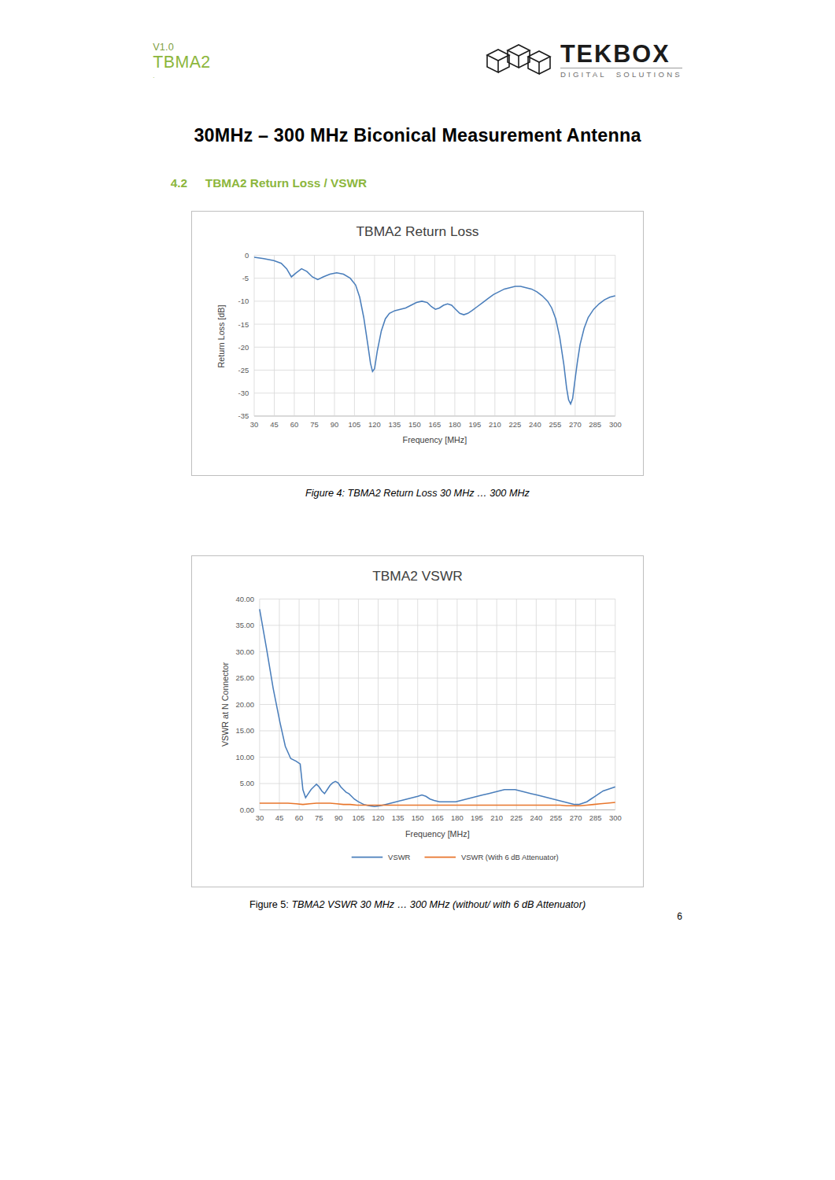V1.0
TBMA2
.
TEKBOX
DIGITAL SOLUTIONS
30MHz – 300 MHz Biconical Measurement Antenna
4.2 TBMA2 Return Loss / VSWR
TBMA2 Return Loss
0 -5 -10 -15 -20 -25 -30 -35 30 45 60 75 90 105 120 135 150 165 180 195 210 225 240 255 270 285 300 Frequency [MHz] Return Loss [dB]
Figure 4: TBMA2 Return Loss 30 MHz … 300 MHz
TBMA2 VSWR
40.00 35.00 30.00 25.00 20.00 15.00 10.00 5.00 0.00 30 45 60 75 90 105 120 135 150 165 180 195 210 225 240 255 270 285 300 Frequency [MHz] VSWR at N Connector VSWR VSWR (With 6 dB Attenuator)
Figure 5: TBMA2 VSWR 30 MHz … 300 MHz (without/ with 6 dB Attenuator)
6